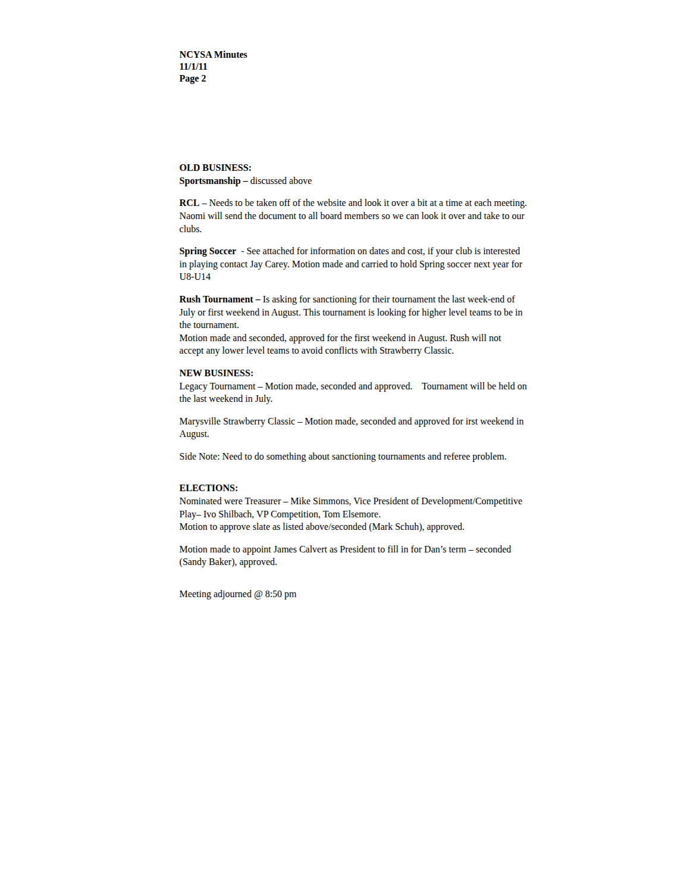NCYSA Minutes
11/1/11
Page 2
OLD BUSINESS:
Sportsmanship – discussed above
RCL – Needs to be taken off of the website and look it over a bit at a time at each meeting. Naomi will send the document to all board members so we can look it over and take to our clubs.
Spring Soccer - See attached for information on dates and cost, if your club is interested in playing contact Jay Carey. Motion made and carried to hold Spring soccer next year for U8-U14
Rush Tournament – Is asking for sanctioning for their tournament the last week-end of July or first weekend in August. This tournament is looking for higher level teams to be in the tournament.
Motion made and seconded, approved for the first weekend in August. Rush will not accept any lower level teams to avoid conflicts with Strawberry Classic.
NEW BUSINESS:
Legacy Tournament – Motion made, seconded and approved. Tournament will be held on the last weekend in July.
Marysville Strawberry Classic – Motion made, seconded and approved for irst weekend in August.
Side Note: Need to do something about sanctioning tournaments and referee problem.
ELECTIONS:
Nominated were Treasurer – Mike Simmons, Vice President of Development/Competitive Play– Ivo Shilbach, VP Competition, Tom Elsemore.
Motion to approve slate as listed above/seconded (Mark Schuh), approved.
Motion made to appoint James Calvert as President to fill in for Dan’s term – seconded (Sandy Baker), approved.
Meeting adjourned @ 8:50 pm